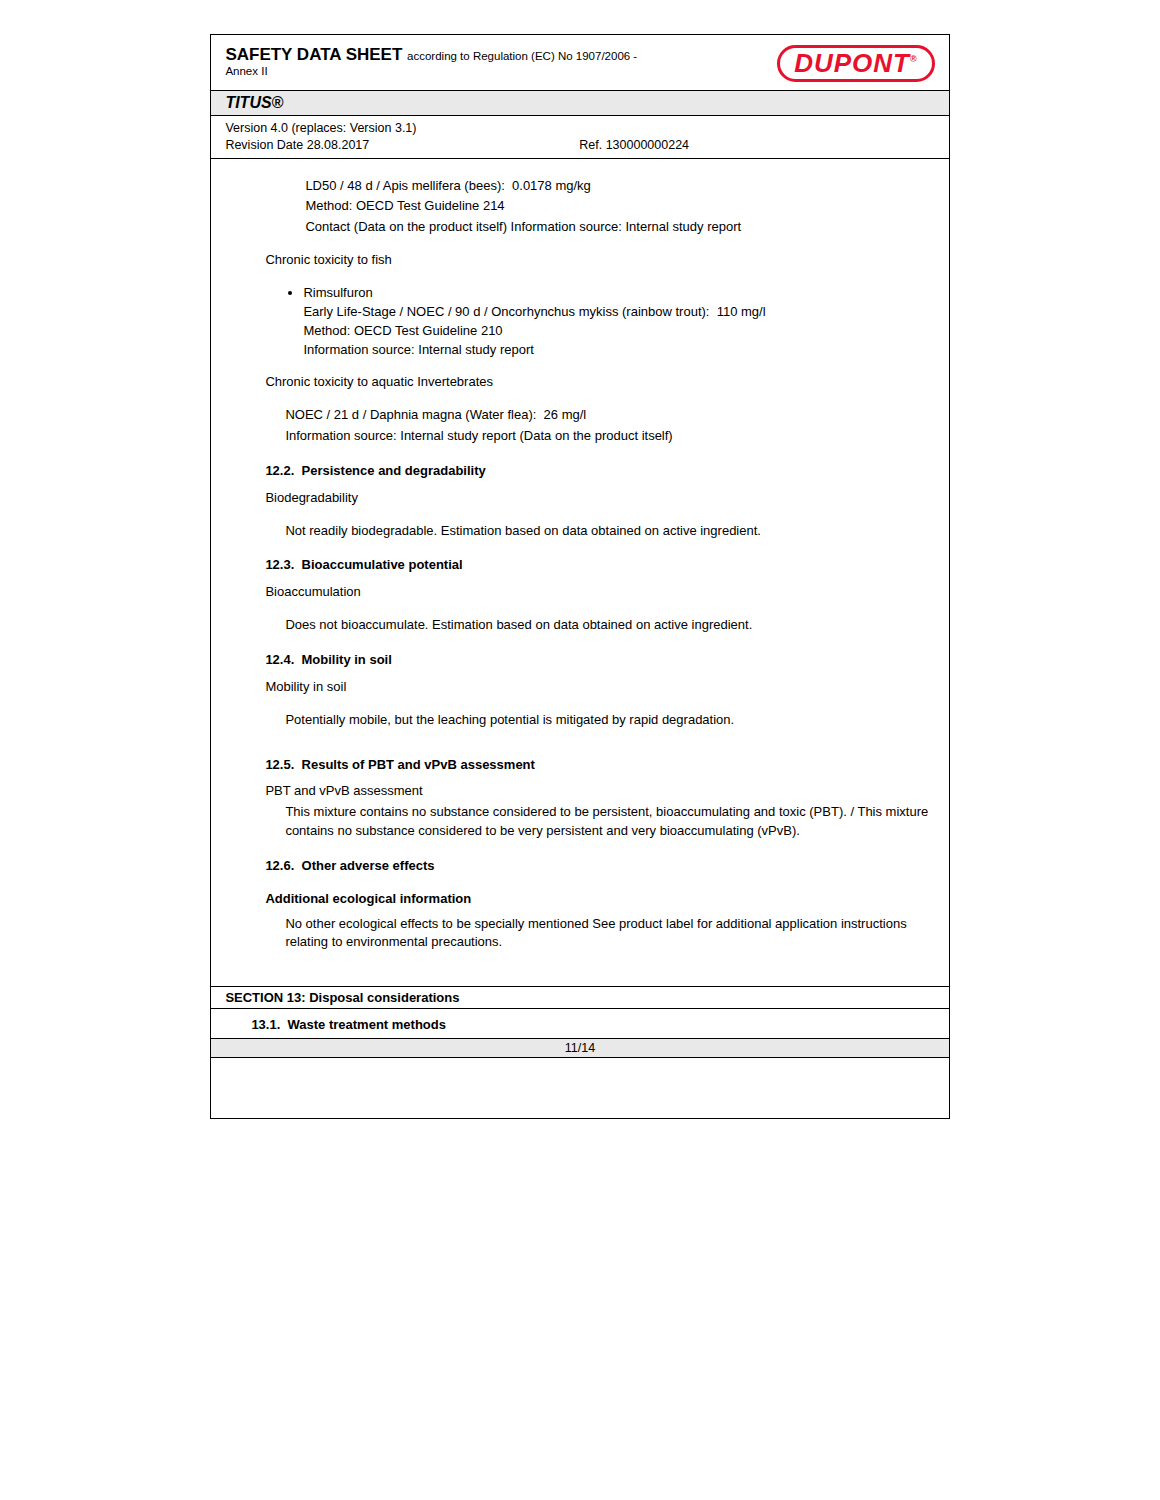SAFETY DATA SHEET according to Regulation (EC) No 1907/2006 -
Annex II
DUPONT®
TITUS®
Version 4.0 (replaces: Version 3.1)
Revision Date 28.08.2017 Ref. 130000000224
LD50 / 48 d / Apis mellifera (bees): 0.0178 mg/kg
Method: OECD Test Guideline 214
Contact (Data on the product itself) Information source: Internal study report
Chronic toxicity to fish
Rimsulfuron
Early Life-Stage / NOEC / 90 d / Oncorhynchus mykiss (rainbow trout): 110 mg/l
Method: OECD Test Guideline 210
Information source: Internal study report
Chronic toxicity to aquatic Invertebrates
NOEC / 21 d / Daphnia magna (Water flea): 26 mg/l
Information source: Internal study report (Data on the product itself)
12.2. Persistence and degradability
Biodegradability
Not readily biodegradable. Estimation based on data obtained on active ingredient.
12.3. Bioaccumulative potential
Bioaccumulation
Does not bioaccumulate. Estimation based on data obtained on active ingredient.
12.4. Mobility in soil
Mobility in soil
Potentially mobile, but the leaching potential is mitigated by rapid degradation.
12.5. Results of PBT and vPvB assessment
PBT and vPvB assessment
This mixture contains no substance considered to be persistent, bioaccumulating and toxic (PBT). / This mixture contains no substance considered to be very persistent and very bioaccumulating (vPvB).
12.6. Other adverse effects
Additional ecological information
No other ecological effects to be specially mentioned See product label for additional application instructions relating to environmental precautions.
SECTION 13: Disposal considerations
13.1. Waste treatment methods
11/14